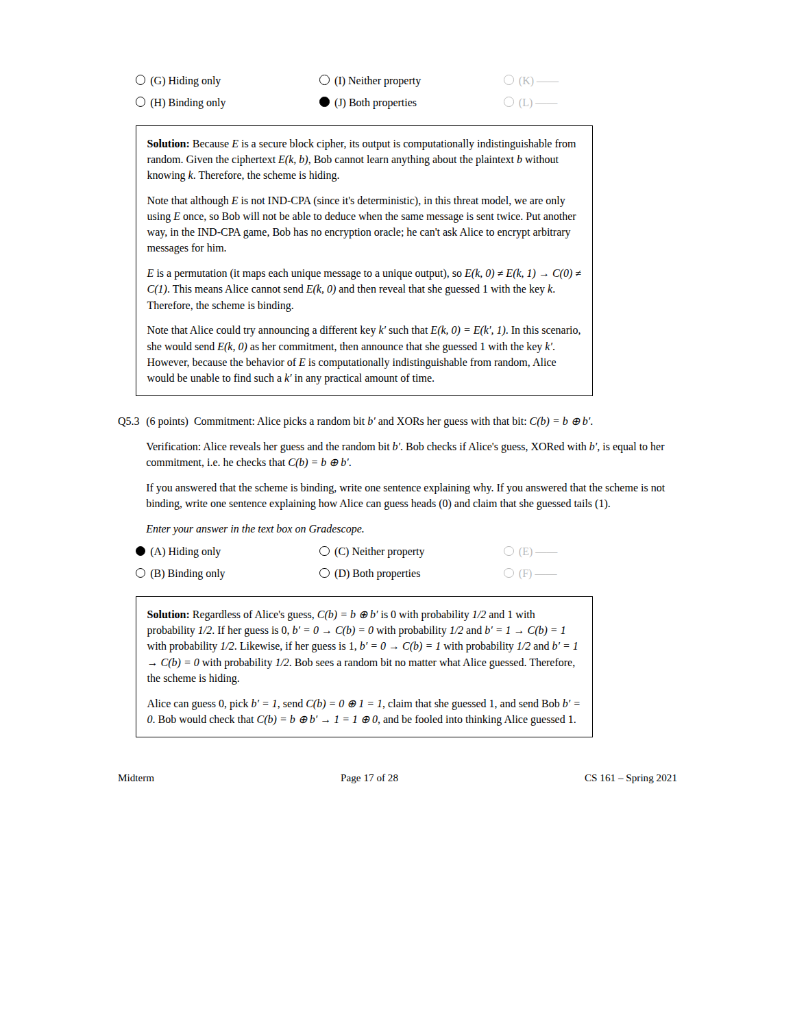(G) Hiding only
(I) Neither property
(K) ——
(H) Binding only
(J) Both properties
(L) ——
Solution: Because E is a secure block cipher, its output is computationally indistinguishable from random. Given the ciphertext E(k, b), Bob cannot learn anything about the plaintext b without knowing k. Therefore, the scheme is hiding.
Note that although E is not IND-CPA (since it's deterministic), in this threat model, we are only using E once, so Bob will not be able to deduce when the same message is sent twice. Put another way, in the IND-CPA game, Bob has no encryption oracle; he can't ask Alice to encrypt arbitrary messages for him.
E is a permutation (it maps each unique message to a unique output), so E(k, 0) ≠ E(k, 1) → C(0) ≠ C(1). This means Alice cannot send E(k, 0) and then reveal that she guessed 1 with the key k. Therefore, the scheme is binding.
Note that Alice could try announcing a different key k′ such that E(k, 0) = E(k′, 1). In this scenario, she would send E(k, 0) as her commitment, then announce that she guessed 1 with the key k′. However, because the behavior of E is computationally indistinguishable from random, Alice would be unable to find such a k′ in any practical amount of time.
Q5.3
(6 points) Commitment: Alice picks a random bit b′ and XORs her guess with that bit: C(b) = b ⊕ b′.
Verification: Alice reveals her guess and the random bit b′. Bob checks if Alice's guess, XORed with b′, is equal to her commitment, i.e. he checks that C(b) = b ⊕ b′.
If you answered that the scheme is binding, write one sentence explaining why. If you answered that the scheme is not binding, write one sentence explaining how Alice can guess heads (0) and claim that she guessed tails (1).
Enter your answer in the text box on Gradescope.
(A) Hiding only
(C) Neither property
(E) ——
(B) Binding only
(D) Both properties
(F) ——
Solution: Regardless of Alice's guess, C(b) = b ⊕ b′ is 0 with probability 1/2 and 1 with probability 1/2. If her guess is 0, b′ = 0 → C(b) = 0 with probability 1/2 and b′ = 1 → C(b) = 1 with probability 1/2. Likewise, if her guess is 1, b′ = 0 → C(b) = 1 with probability 1/2 and b′ = 1 → C(b) = 0 with probability 1/2. Bob sees a random bit no matter what Alice guessed. Therefore, the scheme is hiding.
Alice can guess 0, pick b′ = 1, send C(b) = 0 ⊕ 1 = 1, claim that she guessed 1, and send Bob b′ = 0. Bob would check that C(b) = b ⊕ b′ → 1 = 1 ⊕ 0, and be fooled into thinking Alice guessed 1.
Midterm Page 17 of 28 CS 161 – Spring 2021